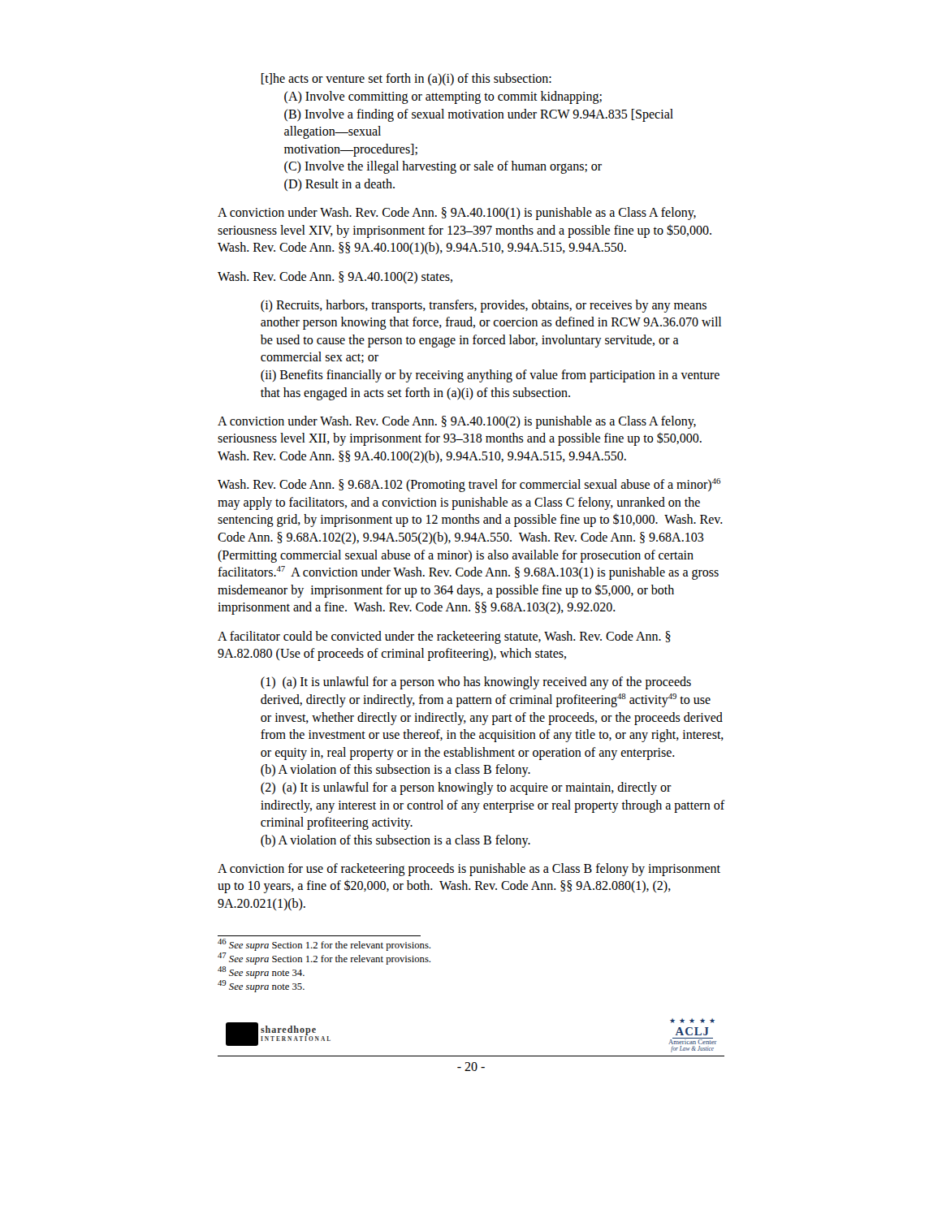[t]he acts or venture set forth in (a)(i) of this subsection:
(A) Involve committing or attempting to commit kidnapping;
(B) Involve a finding of sexual motivation under RCW 9.94A.835 [Special allegation—sexual
motivation—procedures];
(C) Involve the illegal harvesting or sale of human organs; or
(D) Result in a death.
A conviction under Wash. Rev. Code Ann. § 9A.40.100(1) is punishable as a Class A felony, seriousness level XIV, by imprisonment for 123–397 months and a possible fine up to $50,000. Wash. Rev. Code Ann. §§ 9A.40.100(1)(b), 9.94A.510, 9.94A.515, 9.94A.550.
Wash. Rev. Code Ann. § 9A.40.100(2) states,
(i) Recruits, harbors, transports, transfers, provides, obtains, or receives by any means another person knowing that force, fraud, or coercion as defined in RCW 9A.36.070 will be used to cause the person to engage in forced labor, involuntary servitude, or a commercial sex act; or
(ii) Benefits financially or by receiving anything of value from participation in a venture that has engaged in acts set forth in (a)(i) of this subsection.
A conviction under Wash. Rev. Code Ann. § 9A.40.100(2) is punishable as a Class A felony, seriousness level XII, by imprisonment for 93–318 months and a possible fine up to $50,000. Wash. Rev. Code Ann. §§ 9A.40.100(2)(b), 9.94A.510, 9.94A.515, 9.94A.550.
Wash. Rev. Code Ann. § 9.68A.102 (Promoting travel for commercial sexual abuse of a minor)46 may apply to facilitators, and a conviction is punishable as a Class C felony, unranked on the sentencing grid, by imprisonment up to 12 months and a possible fine up to $10,000. Wash. Rev. Code Ann. § 9.68A.102(2), 9.94A.505(2)(b), 9.94A.550. Wash. Rev. Code Ann. § 9.68A.103 (Permitting commercial sexual abuse of a minor) is also available for prosecution of certain facilitators.47 A conviction under Wash. Rev. Code Ann. § 9.68A.103(1) is punishable as a gross misdemeanor by imprisonment for up to 364 days, a possible fine up to $5,000, or both imprisonment and a fine. Wash. Rev. Code Ann. §§ 9.68A.103(2), 9.92.020.
A facilitator could be convicted under the racketeering statute, Wash. Rev. Code Ann. § 9A.82.080 (Use of proceeds of criminal profiteering), which states,
(1) (a) It is unlawful for a person who has knowingly received any of the proceeds derived, directly or indirectly, from a pattern of criminal profiteering48 activity49 to use or invest, whether directly or indirectly, any part of the proceeds, or the proceeds derived from the investment or use thereof, in the acquisition of any title to, or any right, interest, or equity in, real property or in the establishment or operation of any enterprise.
(b) A violation of this subsection is a class B felony.
(2) (a) It is unlawful for a person knowingly to acquire or maintain, directly or indirectly, any interest in or control of any enterprise or real property through a pattern of criminal profiteering activity.
(b) A violation of this subsection is a class B felony.
A conviction for use of racketeering proceeds is punishable as a Class B felony by imprisonment up to 10 years, a fine of $20,000, or both. Wash. Rev. Code Ann. §§ 9A.82.080(1), (2), 9A.20.021(1)(b).
46 See supra Section 1.2 for the relevant provisions.
47 See supra Section 1.2 for the relevant provisions.
48 See supra note 34.
49 See supra note 35.
- 20 -
sharedhope
INTERNATIONAL
★ ★ ★ ★ ★
ACLJ
American Center
for Law & Justice